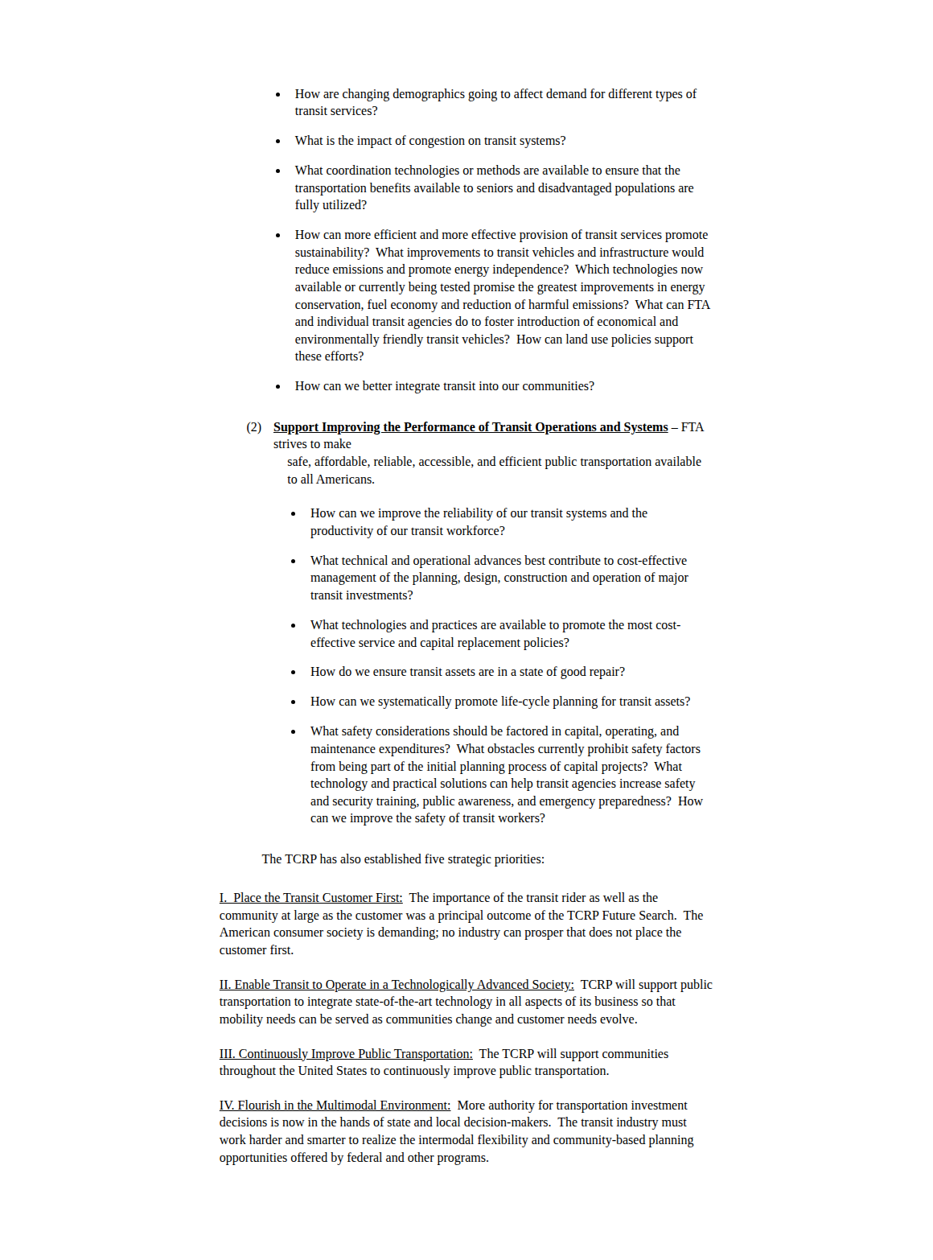How are changing demographics going to affect demand for different types of transit services?
What is the impact of congestion on transit systems?
What coordination technologies or methods are available to ensure that the transportation benefits available to seniors and disadvantaged populations are fully utilized?
How can more efficient and more effective provision of transit services promote sustainability? What improvements to transit vehicles and infrastructure would reduce emissions and promote energy independence? Which technologies now available or currently being tested promise the greatest improvements in energy conservation, fuel economy and reduction of harmful emissions? What can FTA and individual transit agencies do to foster introduction of economical and environmentally friendly transit vehicles? How can land use policies support these efforts?
How can we better integrate transit into our communities?
(2) Support Improving the Performance of Transit Operations and Systems – FTA strives to make safe, affordable, reliable, accessible, and efficient public transportation available to all Americans.
How can we improve the reliability of our transit systems and the productivity of our transit workforce?
What technical and operational advances best contribute to cost-effective management of the planning, design, construction and operation of major transit investments?
What technologies and practices are available to promote the most cost-effective service and capital replacement policies?
How do we ensure transit assets are in a state of good repair?
How can we systematically promote life-cycle planning for transit assets?
What safety considerations should be factored in capital, operating, and maintenance expenditures? What obstacles currently prohibit safety factors from being part of the initial planning process of capital projects? What technology and practical solutions can help transit agencies increase safety and security training, public awareness, and emergency preparedness? How can we improve the safety of transit workers?
The TCRP has also established five strategic priorities:
I. Place the Transit Customer First: The importance of the transit rider as well as the community at large as the customer was a principal outcome of the TCRP Future Search. The American consumer society is demanding; no industry can prosper that does not place the customer first.
II. Enable Transit to Operate in a Technologically Advanced Society: TCRP will support public transportation to integrate state-of-the-art technology in all aspects of its business so that mobility needs can be served as communities change and customer needs evolve.
III. Continuously Improve Public Transportation: The TCRP will support communities throughout the United States to continuously improve public transportation.
IV. Flourish in the Multimodal Environment: More authority for transportation investment decisions is now in the hands of state and local decision-makers. The transit industry must work harder and smarter to realize the intermodal flexibility and community-based planning opportunities offered by federal and other programs.